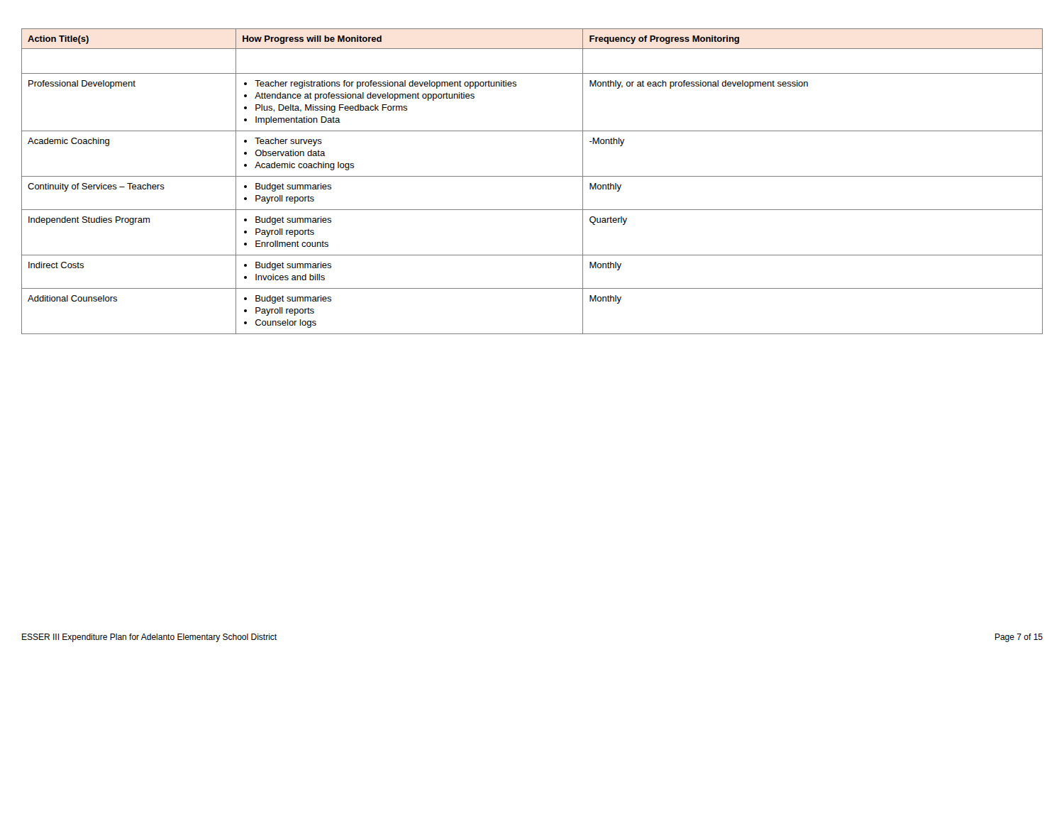| Action Title(s) | How Progress will be Monitored | Frequency of Progress Monitoring |
| --- | --- | --- |
| Professional Development | Teacher registrations for professional development opportunities Attendance at professional development opportunities Plus, Delta, Missing Feedback Forms Implementation Data | Monthly, or at each professional development session |
| Academic Coaching | Teacher surveys Observation data Academic coaching logs | -Monthly |
| Continuity of Services – Teachers | Budget summaries Payroll reports | Monthly |
| Independent Studies Program | Budget summaries Payroll reports Enrollment counts | Quarterly |
| Indirect Costs | Budget summaries Invoices and bills | Monthly |
| Additional Counselors | Budget summaries Payroll reports Counselor logs | Monthly |
ESSER III Expenditure Plan for Adelanto Elementary School District
Page 7 of 15